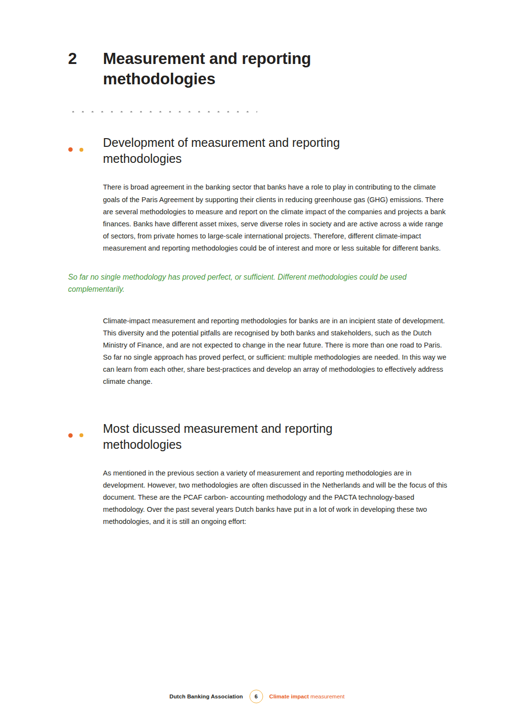2 Measurement and reporting
methodologies
Development of measurement and reporting
methodologies
There is broad agreement in the banking sector that banks have a role to play in contributing to the climate goals of the Paris Agreement by supporting their clients in reducing greenhouse gas (GHG) emissions. There are several methodologies to measure and report on the climate impact of the companies and projects a bank finances. Banks have different asset mixes, serve diverse roles in society and are active across a wide range of sectors, from private homes to large-scale international projects. Therefore, different climate-impact measurement and reporting methodologies could be of interest and more or less suitable for different banks.
So far no single methodology has proved perfect, or sufficient. Different methodologies could be used complementarily.
Climate-impact measurement and reporting methodologies for banks are in an incipient state of development. This diversity and the potential pitfalls are recognised by both banks and stakeholders, such as the Dutch Ministry of Finance, and are not expected to change in the near future. There is more than one road to Paris. So far no single approach has proved perfect, or sufficient: multiple methodologies are needed. In this way we can learn from each other, share best-practices and develop an array of methodologies to effectively address climate change.
Most dicussed measurement and reporting
methodologies
As mentioned in the previous section a variety of measurement and reporting methodologies are in development. However, two methodologies are often discussed in the Netherlands and will be the focus of this document. These are the PCAF carbon- accounting methodology and the PACTA technology-based methodology. Over the past several years Dutch banks have put in a lot of work in developing these two methodologies, and it is still an ongoing effort:
Dutch Banking Association 6 Climate impact measurement